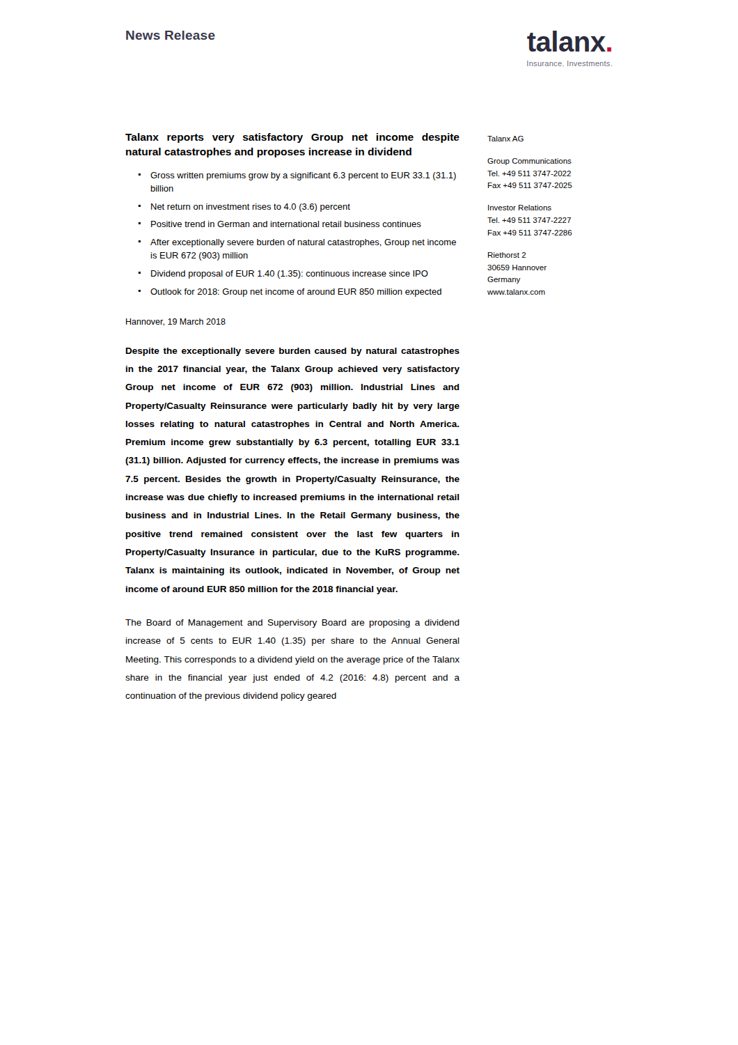News Release
talanx.
Insurance. Investments.
Talanx reports very satisfactory Group net income despite natural catastrophes and proposes increase in dividend
Gross written premiums grow by a significant 6.3 percent to EUR 33.1 (31.1) billion
Net return on investment rises to 4.0 (3.6) percent
Positive trend in German and international retail business continues
After exceptionally severe burden of natural catastrophes, Group net income is EUR 672 (903) million
Dividend proposal of EUR 1.40 (1.35): continuous increase since IPO
Outlook for 2018: Group net income of around EUR 850 million expected
Hannover, 19 March 2018
Despite the exceptionally severe burden caused by natural catastrophes in the 2017 financial year, the Talanx Group achieved very satisfactory Group net income of EUR 672 (903) million. Industrial Lines and Property/Casualty Reinsurance were particularly badly hit by very large losses relating to natural catastrophes in Central and North America. Premium income grew substantially by 6.3 percent, totalling EUR 33.1 (31.1) billion. Adjusted for currency effects, the increase in premiums was 7.5 percent. Besides the growth in Property/Casualty Reinsurance, the increase was due chiefly to increased premiums in the international retail business and in Industrial Lines. In the Retail Germany business, the positive trend remained consistent over the last few quarters in Property/Casualty Insurance in particular, due to the KuRS programme. Talanx is maintaining its outlook, indicated in November, of Group net income of around EUR 850 million for the 2018 financial year.
The Board of Management and Supervisory Board are proposing a dividend increase of 5 cents to EUR 1.40 (1.35) per share to the Annual General Meeting. This corresponds to a dividend yield on the average price of the Talanx share in the financial year just ended of 4.2 (2016: 4.8) percent and a continuation of the previous dividend policy geared
Talanx AG
Group Communications
Tel. +49 511 3747-2022
Fax +49 511 3747-2025
Investor Relations
Tel. +49 511 3747-2227
Fax +49 511 3747-2286
Riethorst 2
30659 Hannover
Germany
www.talanx.com